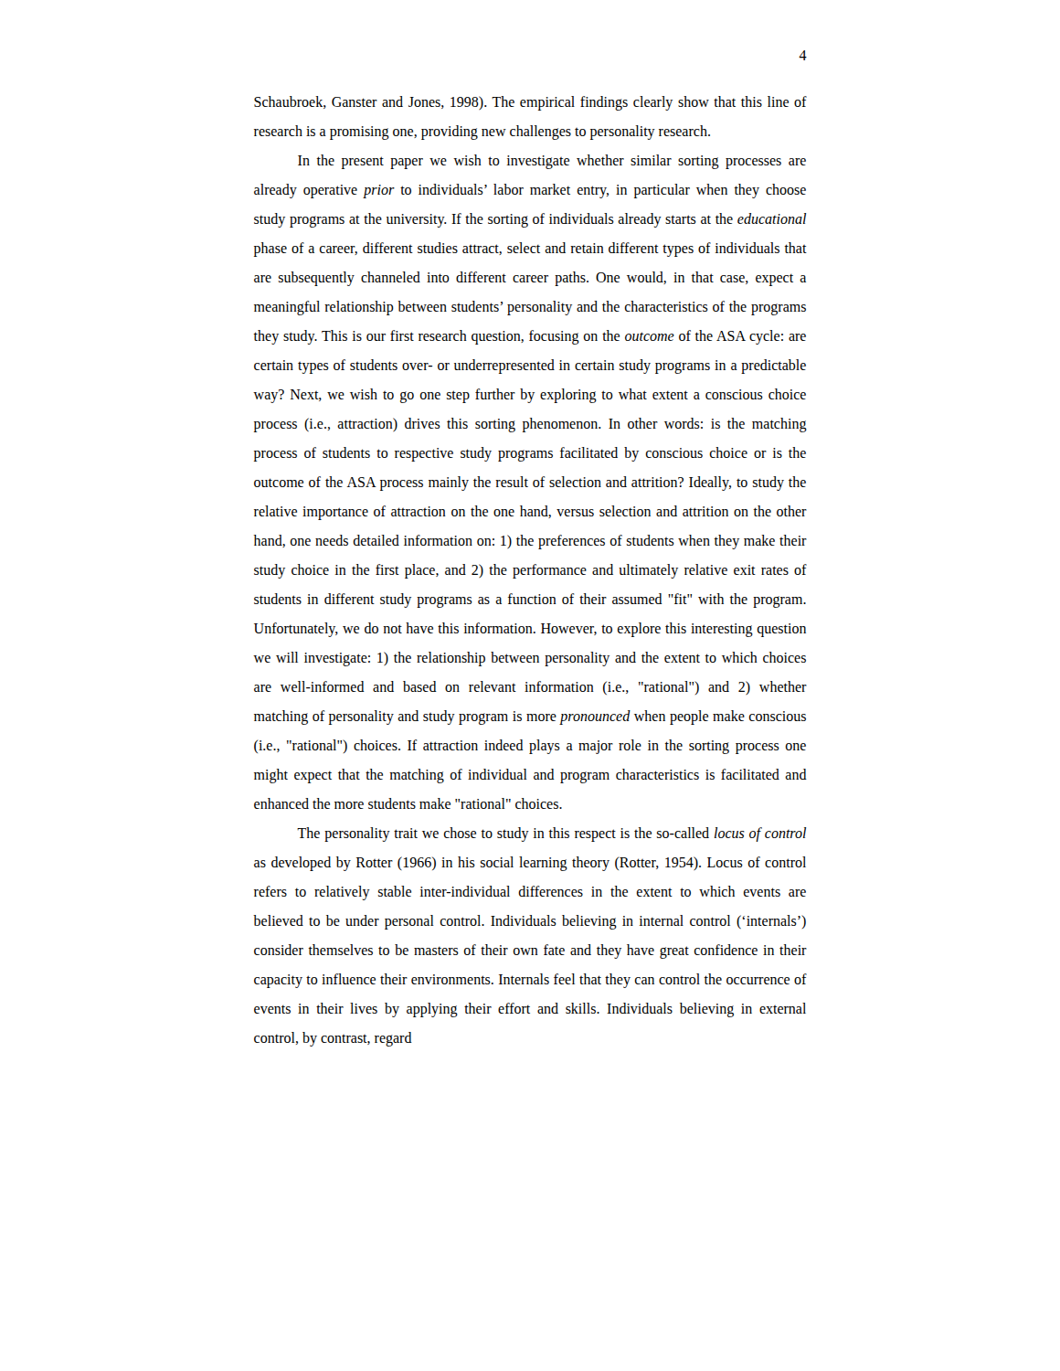4
Schaubroek, Ganster and Jones, 1998). The empirical findings clearly show that this line of research is a promising one, providing new challenges to personality research.
In the present paper we wish to investigate whether similar sorting processes are already operative prior to individuals’ labor market entry, in particular when they choose study programs at the university. If the sorting of individuals already starts at the educational phase of a career, different studies attract, select and retain different types of individuals that are subsequently channeled into different career paths. One would, in that case, expect a meaningful relationship between students’ personality and the characteristics of the programs they study. This is our first research question, focusing on the outcome of the ASA cycle: are certain types of students over- or underrepresented in certain study programs in a predictable way? Next, we wish to go one step further by exploring to what extent a conscious choice process (i.e., attraction) drives this sorting phenomenon. In other words: is the matching process of students to respective study programs facilitated by conscious choice or is the outcome of the ASA process mainly the result of selection and attrition? Ideally, to study the relative importance of attraction on the one hand, versus selection and attrition on the other hand, one needs detailed information on: 1) the preferences of students when they make their study choice in the first place, and 2) the performance and ultimately relative exit rates of students in different study programs as a function of their assumed "fit" with the program. Unfortunately, we do not have this information. However, to explore this interesting question we will investigate: 1) the relationship between personality and the extent to which choices are well-informed and based on relevant information (i.e., "rational") and 2) whether matching of personality and study program is more pronounced when people make conscious (i.e., "rational") choices. If attraction indeed plays a major role in the sorting process one might expect that the matching of individual and program characteristics is facilitated and enhanced the more students make "rational" choices.
The personality trait we chose to study in this respect is the so-called locus of control as developed by Rotter (1966) in his social learning theory (Rotter, 1954). Locus of control refers to relatively stable inter-individual differences in the extent to which events are believed to be under personal control. Individuals believing in internal control (‘internals’) consider themselves to be masters of their own fate and they have great confidence in their capacity to influence their environments. Internals feel that they can control the occurrence of events in their lives by applying their effort and skills. Individuals believing in external control, by contrast, regard